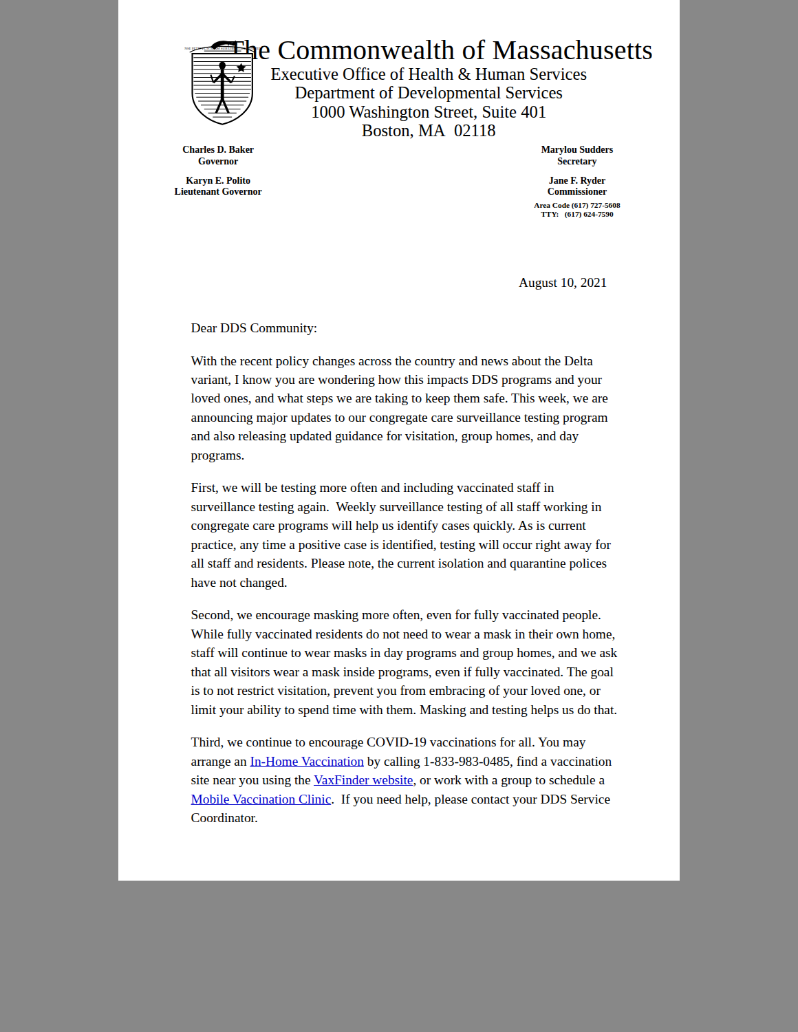Massachusetts state seal ENSE PETIT PLACIDAM SUB LIBERTATE QUIETEM
The Commonwealth of Massachusetts
Executive Office of Health & Human Services
Department of Developmental Services
1000 Washington Street, Suite 401
Boston, MA 02118
Charles D. Baker
Governor
Karyn E. Polito
Lieutenant Governor
Marylou Sudders
Secretary
Jane F. Ryder
Commissioner
Area Code (617) 727-5608
TTY: (617) 624-7590
August 10, 2021
Dear DDS Community:
With the recent policy changes across the country and news about the Delta variant, I know you are wondering how this impacts DDS programs and your loved ones, and what steps we are taking to keep them safe. This week, we are announcing major updates to our congregate care surveillance testing program and also releasing updated guidance for visitation, group homes, and day programs.
First, we will be testing more often and including vaccinated staff in surveillance testing again. Weekly surveillance testing of all staff working in congregate care programs will help us identify cases quickly. As is current practice, any time a positive case is identified, testing will occur right away for all staff and residents. Please note, the current isolation and quarantine polices have not changed.
Second, we encourage masking more often, even for fully vaccinated people. While fully vaccinated residents do not need to wear a mask in their own home, staff will continue to wear masks in day programs and group homes, and we ask that all visitors wear a mask inside programs, even if fully vaccinated. The goal is to not restrict visitation, prevent you from embracing of your loved one, or limit your ability to spend time with them. Masking and testing helps us do that.
Third, we continue to encourage COVID-19 vaccinations for all. You may arrange an In-Home Vaccination by calling 1-833-983-0485, find a vaccination site near you using the VaxFinder website, or work with a group to schedule a Mobile Vaccination Clinic. If you need help, please contact your DDS Service Coordinator.